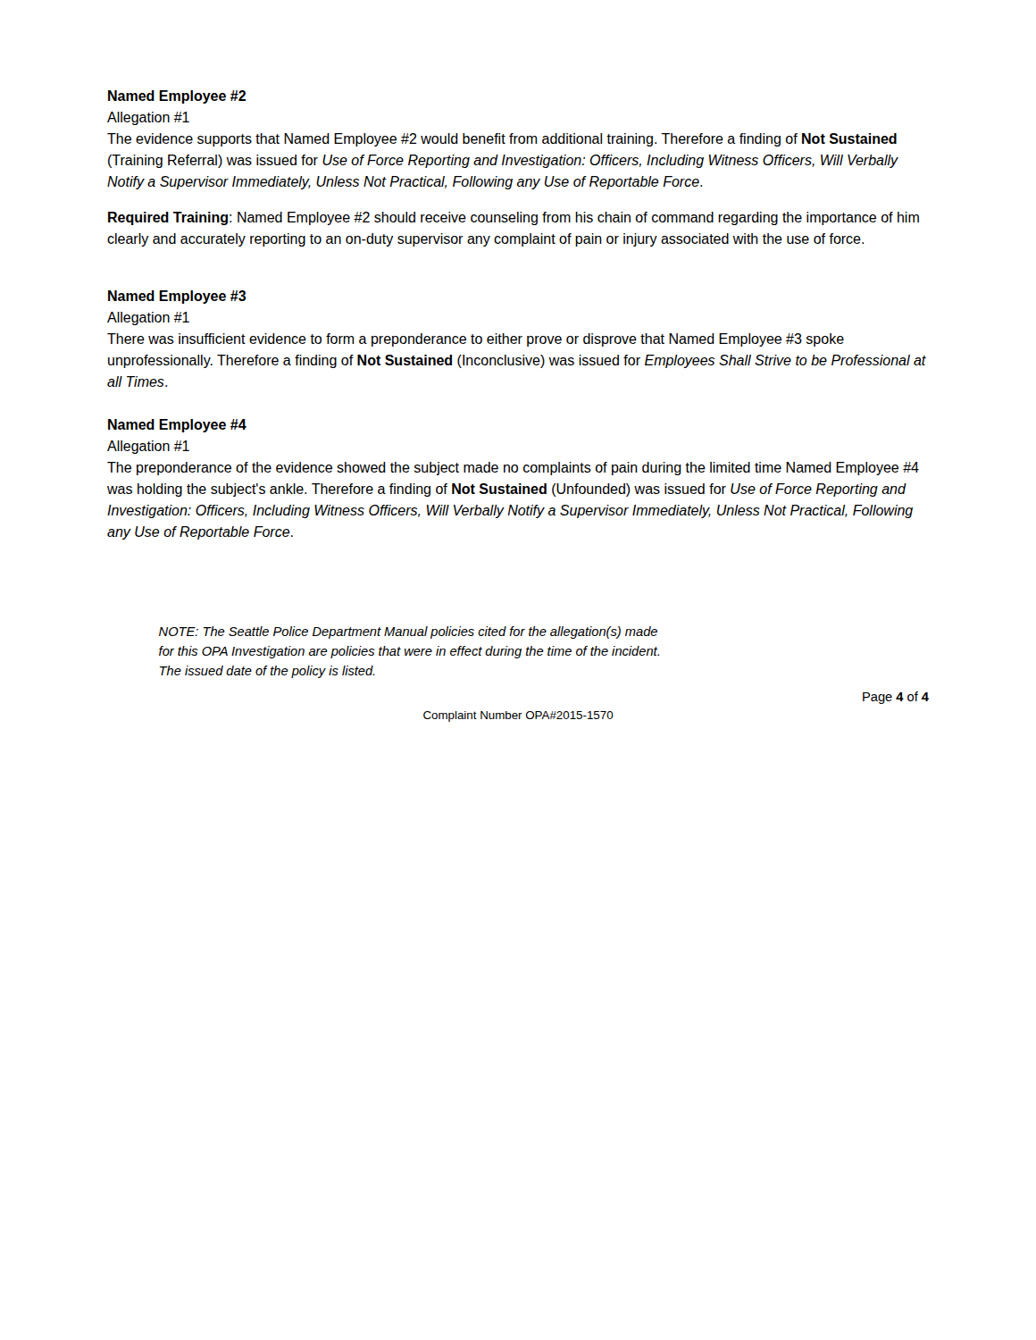Named Employee #2
Allegation #1
The evidence supports that Named Employee #2 would benefit from additional training. Therefore a finding of Not Sustained (Training Referral) was issued for Use of Force Reporting and Investigation: Officers, Including Witness Officers, Will Verbally Notify a Supervisor Immediately, Unless Not Practical, Following any Use of Reportable Force.
Required Training: Named Employee #2 should receive counseling from his chain of command regarding the importance of him clearly and accurately reporting to an on-duty supervisor any complaint of pain or injury associated with the use of force.
Named Employee #3
Allegation #1
There was insufficient evidence to form a preponderance to either prove or disprove that Named Employee #3 spoke unprofessionally. Therefore a finding of Not Sustained (Inconclusive) was issued for Employees Shall Strive to be Professional at all Times.
Named Employee #4
Allegation #1
The preponderance of the evidence showed the subject made no complaints of pain during the limited time Named Employee #4 was holding the subject's ankle. Therefore a finding of Not Sustained (Unfounded) was issued for Use of Force Reporting and Investigation: Officers, Including Witness Officers, Will Verbally Notify a Supervisor Immediately, Unless Not Practical, Following any Use of Reportable Force.
NOTE: The Seattle Police Department Manual policies cited for the allegation(s) made
for this OPA Investigation are policies that were in effect during the time of the incident.
The issued date of the policy is listed.
Page 4 of 4
Complaint Number OPA#2015-1570